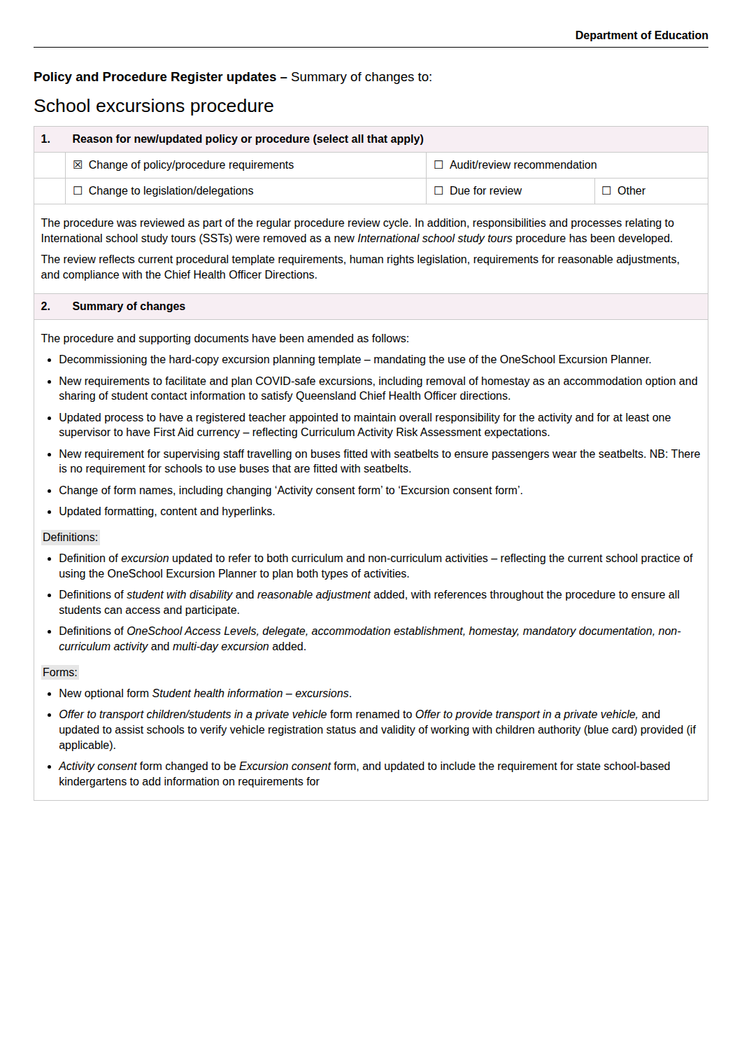Department of Education
Policy and Procedure Register updates – Summary of changes to:
School excursions procedure
| 1. | Reason for new/updated policy or procedure (select all that apply) |
| | ☒ Change of policy/procedure requirements | ☐ Audit/review recommendation |
| | ☐ Change to legislation/delegations | ☐ Due for review | ☐ Other |
| The procedure was reviewed as part of the regular procedure review cycle. In addition, responsibilities and processes relating to International school study tours (SSTs) were removed as a new International school study tours procedure has been developed. The review reflects current procedural template requirements, human rights legislation, requirements for reasonable adjustments, and compliance with the Chief Health Officer Directions. |
| 2. | Summary of changes |
| The procedure and supporting documents have been amended as follows: Decommissioning the hard-copy excursion planning template – mandating the use of the OneSchool Excursion Planner. New requirements to facilitate and plan COVID-safe excursions, including removal of homestay as an accommodation option and sharing of student contact information to satisfy Queensland Chief Health Officer directions. Updated process to have a registered teacher appointed to maintain overall responsibility for the activity and for at least one supervisor to have First Aid currency – reflecting Curriculum Activity Risk Assessment expectations. New requirement for supervising staff travelling on buses fitted with seatbelts to ensure passengers wear the seatbelts. NB: There is no requirement for schools to use buses that are fitted with seatbelts. Change of form names, including changing ‘Activity consent form’ to ‘Excursion consent form’. Updated formatting, content and hyperlinks. Definitions: Definition of excursion updated to refer to both curriculum and non-curriculum activities – reflecting the current school practice of using the OneSchool Excursion Planner to plan both types of activities. Definitions of student with disability and reasonable adjustment added, with references throughout the procedure to ensure all students can access and participate. Definitions of OneSchool Access Levels, delegate, accommodation establishment, homestay, mandatory documentation, non-curriculum activity and multi-day excursion added. Forms: New optional form Student health information – excursions . Offer to transport children/students in a private vehicle form renamed to Offer to provide transport in a private vehicle, and updated to assist schools to verify vehicle registration status and validity of working with children authority (blue card) provided (if applicable). Activity consent form changed to be Excursion consent form, and updated to include the requirement for state school-based kindergartens to add information on requirements for |